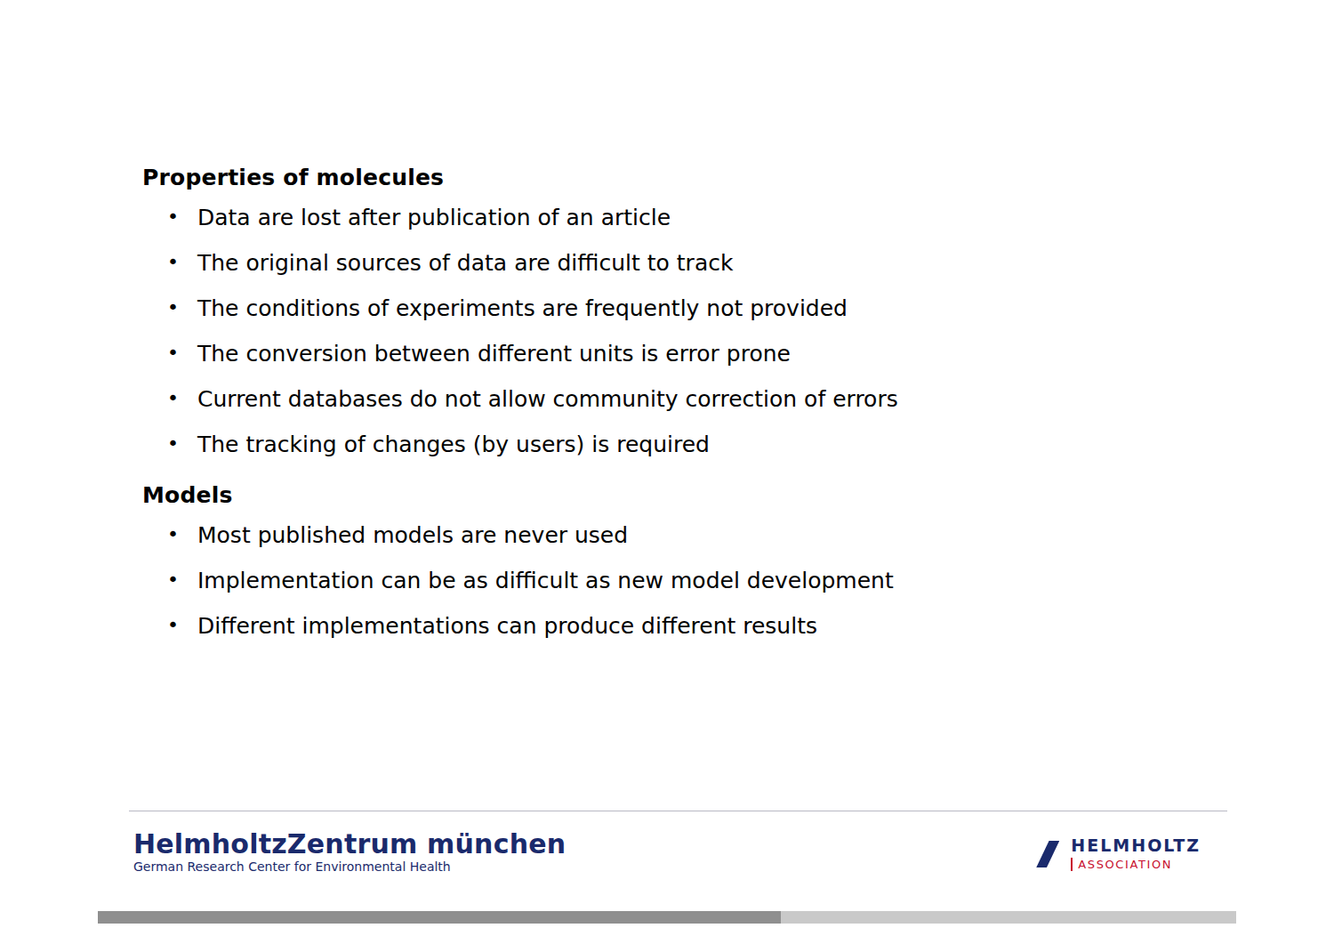Properties of molecules
Data are lost after publication of an article
The original sources of data are difficult to track
The conditions of experiments are frequently not provided
The conversion between different units is error prone
Current databases do not allow community correction of errors
The tracking of changes (by users) is required
Models
Most published models are never used
Implementation can be as difficult as new model development
Different implementations can produce different results
HelmholtzZentrum münchen
German Research Center for Environmental Health
HELMHOLTZ
ASSOCIATION